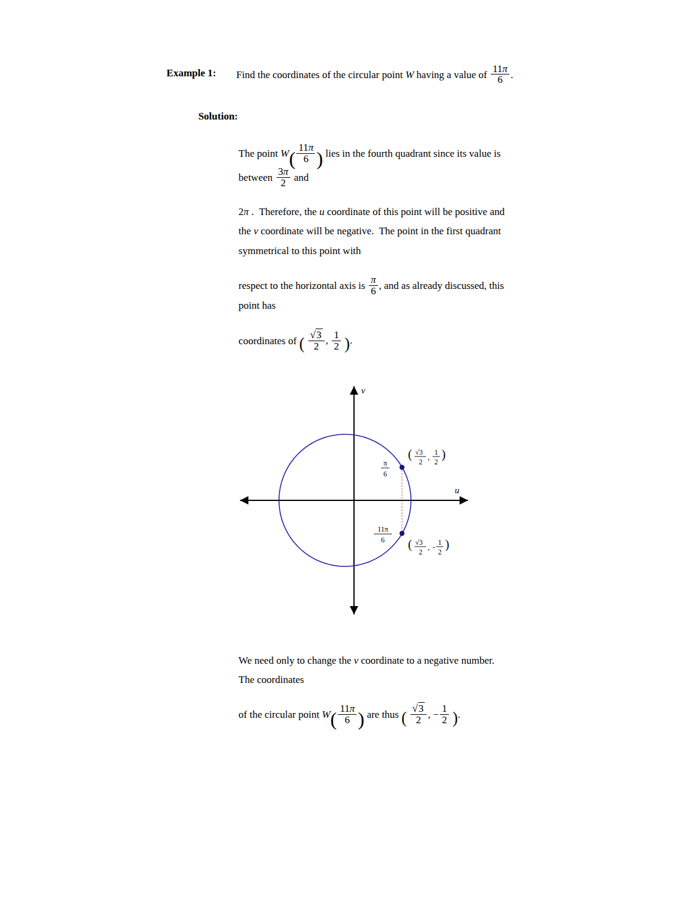Example 1:
Find the coordinates of the circular point W having a value of 11π 6.
Solution:
The point W(11π 6) lies in the fourth quadrant since its value is between 3π 2 and
2π . Therefore, the u coordinate of this point will be positive and the v coordinate will be negative. The point in the first quadrant symmetrical to this point with
respect to the horizontal axis is π 6, and as already discussed, this point has
coordinates of ( √32, 12 ).
v u π 6 11π 6 ( √3 2 , 1 2 ) ( √3 2 , - 1 2 )
We need only to change the v coordinate to a negative number. The coordinates
of the circular point W(11π 6) are thus ( √32, −12 ).